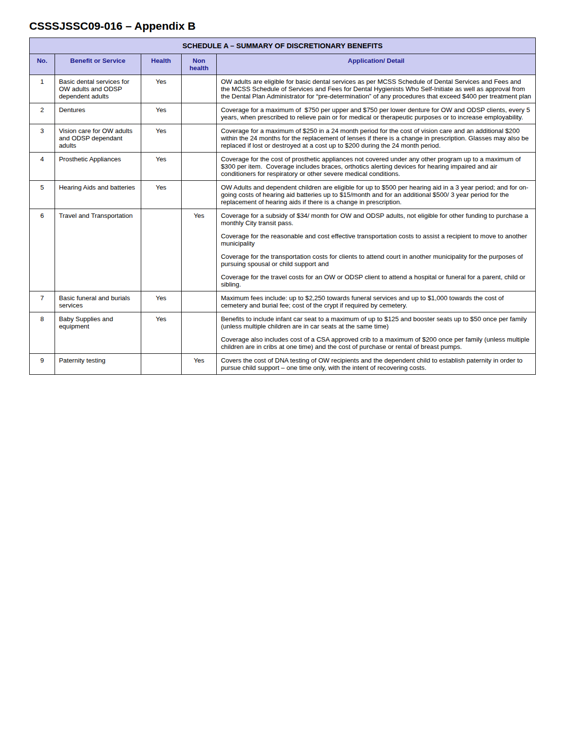CSSSJSSC09-016 – Appendix B
SCHEDULE A – SUMMARY OF DISCRETIONARY BENEFITS
| No. | Benefit or Service | Health | Non health | Application/ Detail |
| --- | --- | --- | --- | --- |
| 1 | Basic dental services for OW adults and ODSP dependent adults | Yes | | OW adults are eligible for basic dental services as per MCSS Schedule of Dental Services and Fees and the MCSS Schedule of Services and Fees for Dental Hygienists Who Self-Initiate as well as approval from the Dental Plan Administrator for “pre-determination” of any procedures that exceed $400 per treatment plan |
| 2 | Dentures | Yes | | Coverage for a maximum of $750 per upper and $750 per lower denture for OW and ODSP clients, every 5 years, when prescribed to relieve pain or for medical or therapeutic purposes or to increase employability. |
| 3 | Vision care for OW adults and ODSP dependant adults | Yes | | Coverage for a maximum of $250 in a 24 month period for the cost of vision care and an additional $200 within the 24 months for the replacement of lenses if there is a change in prescription. Glasses may also be replaced if lost or destroyed at a cost up to $200 during the 24 month period. |
| 4 | Prosthetic Appliances | Yes | | Coverage for the cost of prosthetic appliances not covered under any other program up to a maximum of $300 per item. Coverage includes braces, orthotics alerting devices for hearing impaired and air conditioners for respiratory or other severe medical conditions. |
| 5 | Hearing Aids and batteries | Yes | | OW Adults and dependent children are eligible for up to $500 per hearing aid in a 3 year period; and for on-going costs of hearing aid batteries up to $15/month and for an additional $500/ 3 year period for the replacement of hearing aids if there is a change in prescription. |
| 6 | Travel and Transportation | | Yes | Coverage for a subsidy of $34/ month for OW and ODSP adults, not eligible for other funding to purchase a monthly City transit pass. Coverage for the reasonable and cost effective transportation costs to assist a recipient to move to another municipality Coverage for the transportation costs for clients to attend court in another municipality for the purposes of pursuing spousal or child support and Coverage for the travel costs for an OW or ODSP client to attend a hospital or funeral for a parent, child or sibling. |
| 7 | Basic funeral and burials services | Yes | | Maximum fees include: up to $2,250 towards funeral services and up to $1,000 towards the cost of cemetery and burial fee; cost of the crypt if required by cemetery. |
| 8 | Baby Supplies and equipment | Yes | | Benefits to include infant car seat to a maximum of up to $125 and booster seats up to $50 once per family (unless multiple children are in car seats at the same time) Coverage also includes cost of a CSA approved crib to a maximum of $200 once per family (unless multiple children are in cribs at one time) and the cost of purchase or rental of breast pumps. |
| 9 | Paternity testing | | Yes | Covers the cost of DNA testing of OW recipients and the dependent child to establish paternity in order to pursue child support – one time only, with the intent of recovering costs. |